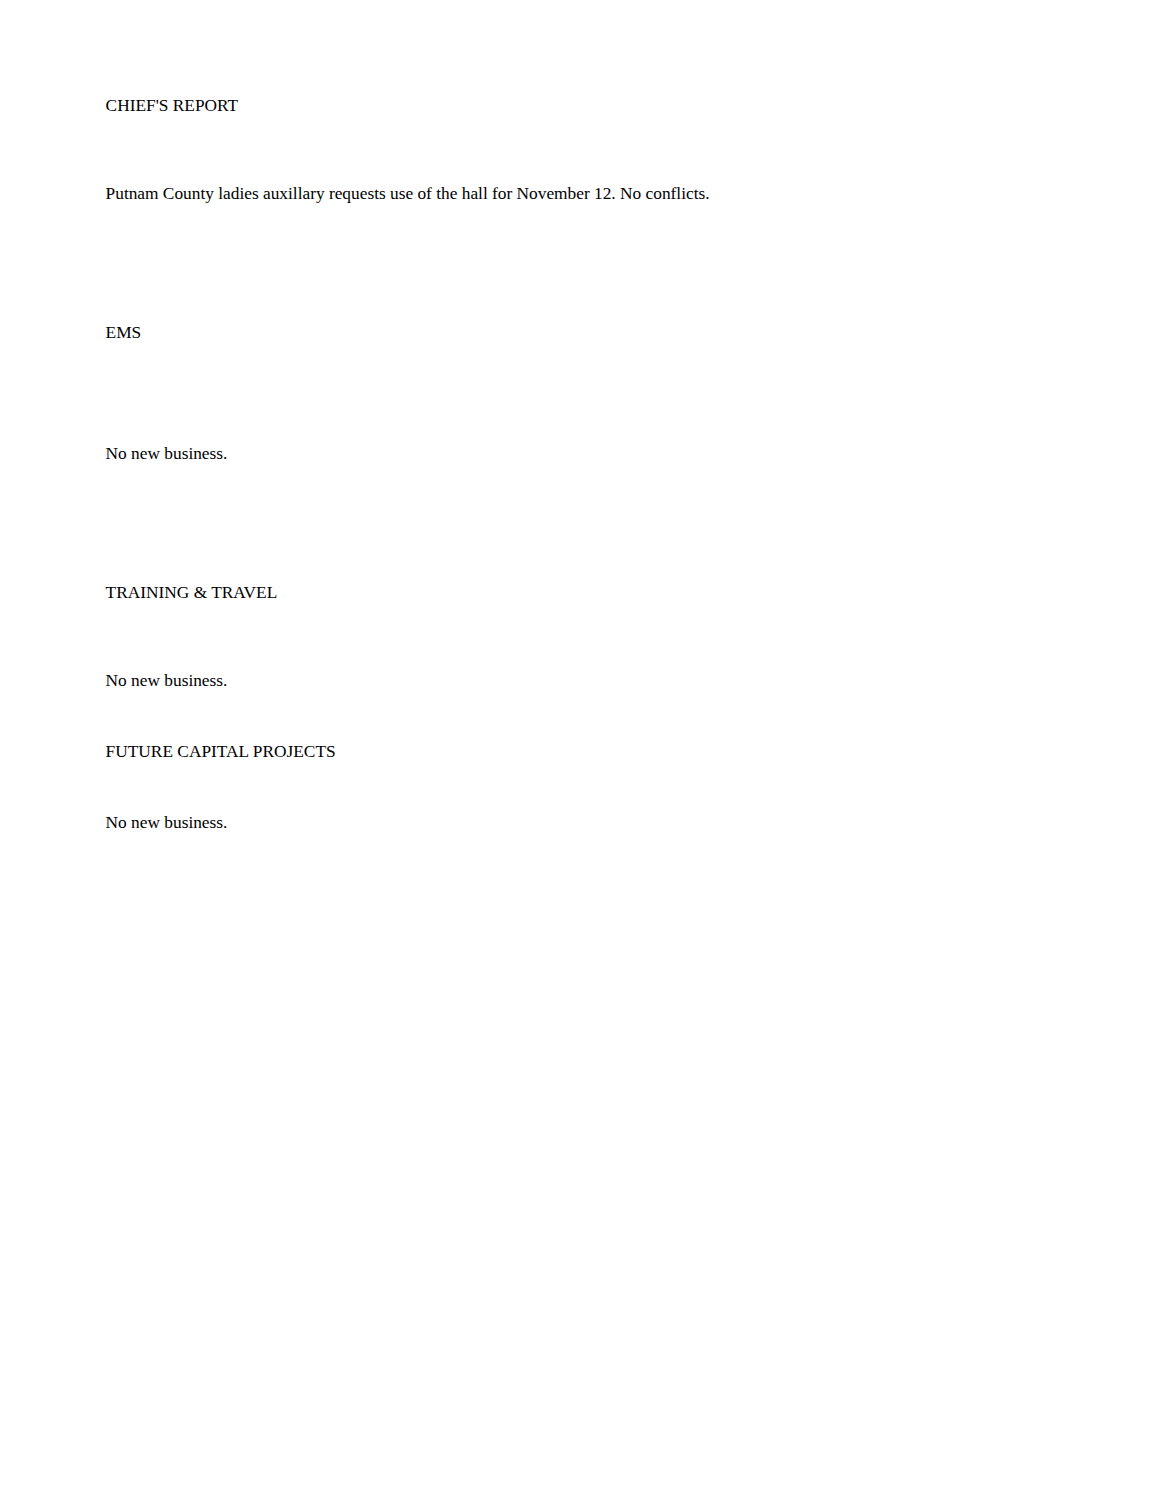CHIEF'S REPORT
Putnam County ladies auxillary requests use of the hall for November 12. No conflicts.
EMS
No new business.
TRAINING & TRAVEL
No new business.
FUTURE CAPITAL PROJECTS
No new business.